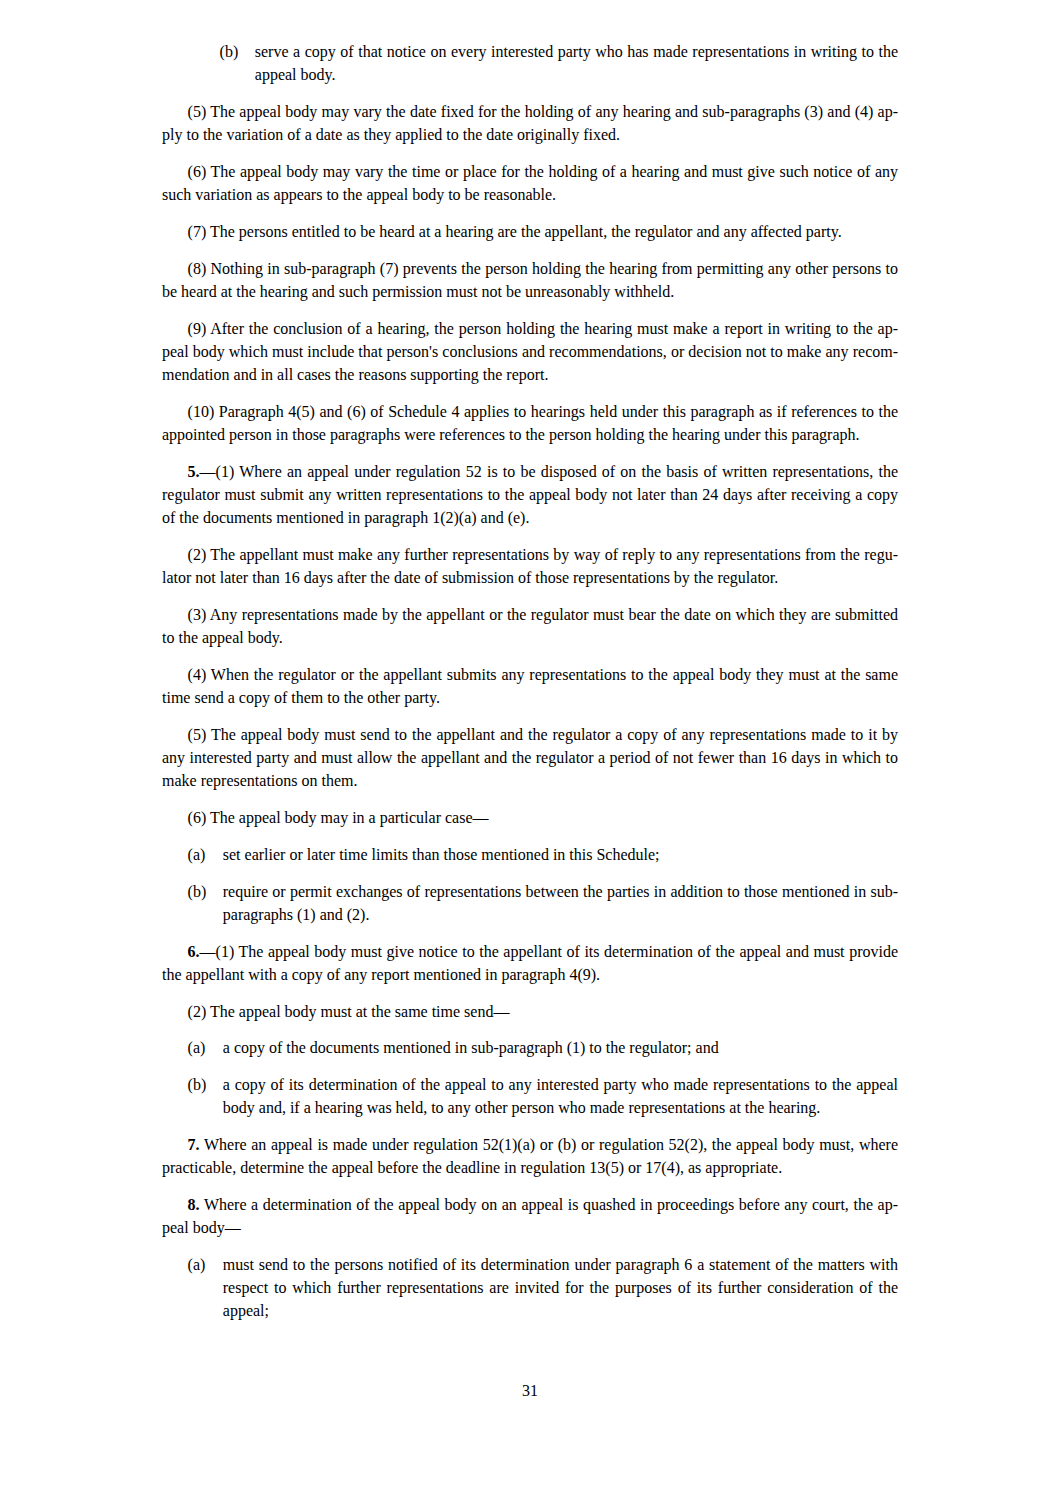(b)
serve a copy of that notice on every interested party who has made representations in writing to the appeal body.
(5) The appeal body may vary the date fixed for the holding of any hearing and sub-paragraphs (3) and (4) apply to the variation of a date as they applied to the date originally fixed.
(6) The appeal body may vary the time or place for the holding of a hearing and must give such notice of any such variation as appears to the appeal body to be reasonable.
(7) The persons entitled to be heard at a hearing are the appellant, the regulator and any affected party.
(8) Nothing in sub-paragraph (7) prevents the person holding the hearing from permitting any other persons to be heard at the hearing and such permission must not be unreasonably withheld.
(9) After the conclusion of a hearing, the person holding the hearing must make a report in writing to the appeal body which must include that person's conclusions and recommendations, or decision not to make any recommendation and in all cases the reasons supporting the report.
(10) Paragraph 4(5) and (6) of Schedule 4 applies to hearings held under this paragraph as if references to the appointed person in those paragraphs were references to the person holding the hearing under this paragraph.
5.—(1) Where an appeal under regulation 52 is to be disposed of on the basis of written representations, the regulator must submit any written representations to the appeal body not later than 24 days after receiving a copy of the documents mentioned in paragraph 1(2)(a) and (e).
(2) The appellant must make any further representations by way of reply to any representations from the regulator not later than 16 days after the date of submission of those representations by the regulator.
(3) Any representations made by the appellant or the regulator must bear the date on which they are submitted to the appeal body.
(4) When the regulator or the appellant submits any representations to the appeal body they must at the same time send a copy of them to the other party.
(5) The appeal body must send to the appellant and the regulator a copy of any representations made to it by any interested party and must allow the appellant and the regulator a period of not fewer than 16 days in which to make representations on them.
(6) The appeal body may in a particular case—
(a)
set earlier or later time limits than those mentioned in this Schedule;
(b)
require or permit exchanges of representations between the parties in addition to those mentioned in sub-paragraphs (1) and (2).
6.—(1) The appeal body must give notice to the appellant of its determination of the appeal and must provide the appellant with a copy of any report mentioned in paragraph 4(9).
(2) The appeal body must at the same time send—
(a)
a copy of the documents mentioned in sub-paragraph (1) to the regulator; and
(b)
a copy of its determination of the appeal to any interested party who made representations to the appeal body and, if a hearing was held, to any other person who made representations at the hearing.
7. Where an appeal is made under regulation 52(1)(a) or (b) or regulation 52(2), the appeal body must, where practicable, determine the appeal before the deadline in regulation 13(5) or 17(4), as appropriate.
8. Where a determination of the appeal body on an appeal is quashed in proceedings before any court, the appeal body—
(a)
must send to the persons notified of its determination under paragraph 6 a statement of the matters with respect to which further representations are invited for the purposes of its further consideration of the appeal;
31